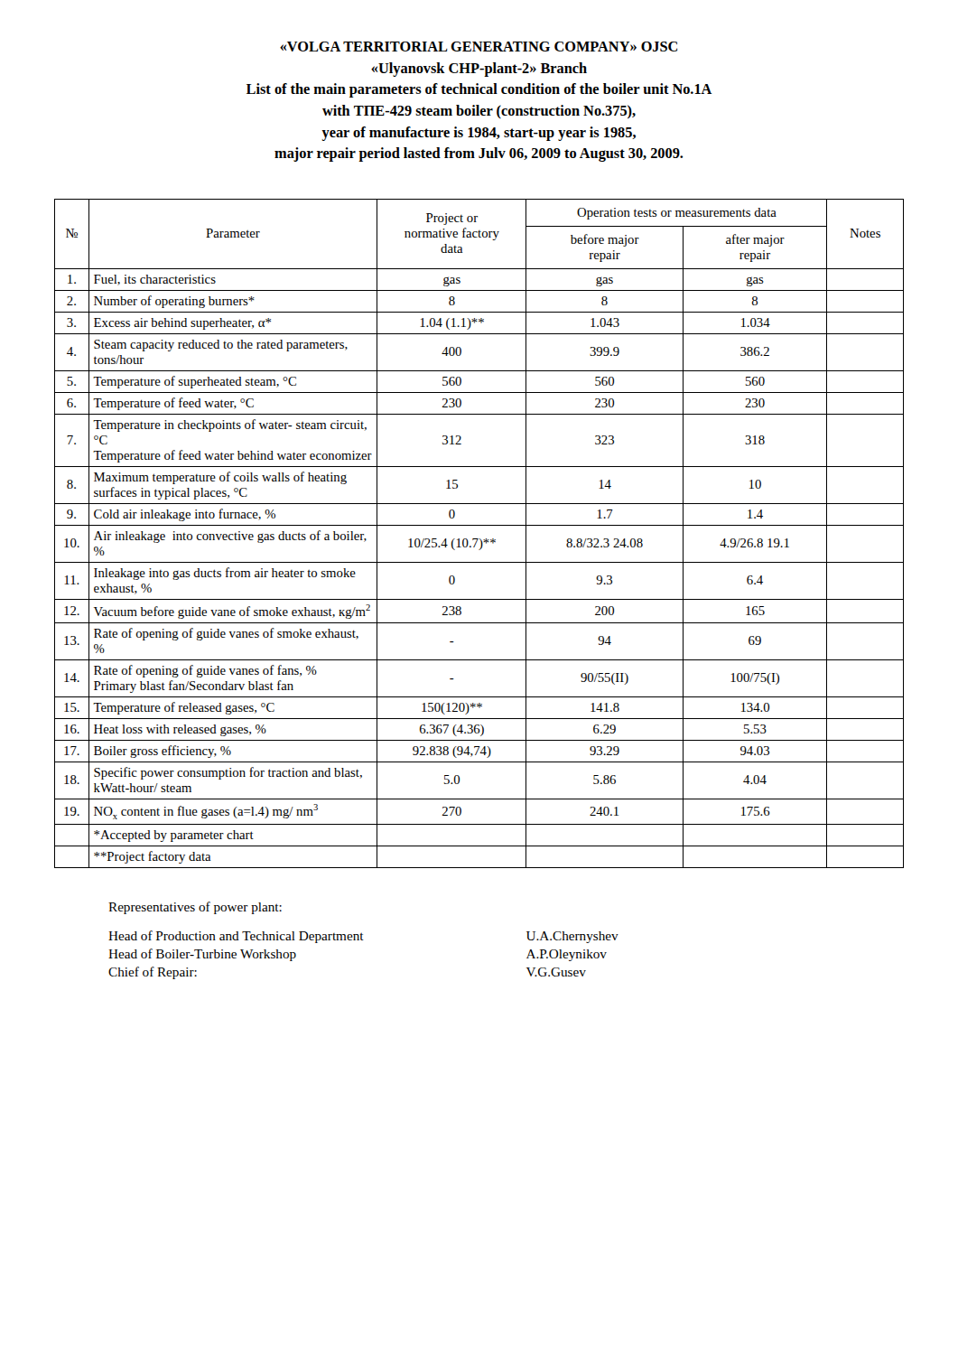«VOLGA TERRITORIAL GENERATING COMPANY» OJSC «Ulyanovsk CHP-plant-2» Branch List of the main parameters of technical condition of the boiler unit No.1A with ТПЕ-429 steam boiler (construction No.375), year of manufacture is 1984, start-up year is 1985, major repair period lasted from Julv 06, 2009 to August 30, 2009.
| № | Parameter | Project or normative factory data | Operation tests or measurements data | Notes |
| --- | --- | --- | --- | --- |
| before major repair | after major repair |
| 1. | Fuel, its characteristics | gas | gas | gas | |
| 2. | Number of operating burners* | 8 | 8 | 8 | |
| 3. | Excess air behind superheater, α* | 1.04 (1.1)** | 1.043 | 1.034 | |
| 4. | Steam capacity reduced to the rated parameters, tons/hour | 400 | 399.9 | 386.2 | |
| 5. | Temperature of superheated steam, °C | 560 | 560 | 560 | |
| 6. | Temperature of feed water, °C | 230 | 230 | 230 | |
| 7. | Temperature in checkpoints of water- steam circuit, °C Temperature of feed water behind water economizer | 312 | 323 | 318 | |
| 8. | Maximum temperature of coils walls of heating surfaces in typical places, °C | 15 | 14 | 10 | |
| 9. | Cold air inleakage into furnace, % | 0 | 1.7 | 1.4 | |
| 10. | Air inleakage into convective gas ducts of a boiler, % | 10/25.4 (10.7)** | 8.8/32.3 24.08 | 4.9/26.8 19.1 | |
| 11. | Inleakage into gas ducts from air heater to smoke exhaust, % | 0 | 9.3 | 6.4 | |
| 12. | Vacuum before guide vane of smoke exhaust, кg/m 2 | 238 | 200 | 165 | |
| 13. | Rate of opening of guide vanes of smoke exhaust, % | - | 94 | 69 | |
| 14. | Rate of opening of guide vanes of fans, % Primary blast fan/Secondarv blast fan | - | 90/55(II) | 100/75(I) | |
| 15. | Temperature of released gases, °C | 150(120)** | 141.8 | 134.0 | |
| 16. | Heat loss with released gases, % | 6.367 (4.36) | 6.29 | 5.53 | |
| 17. | Boiler gross efficiency, % | 92.838 (94,74) | 93.29 | 94.03 | |
| 18. | Specific power consumption for traction and blast, kWatt-hour/ steam | 5.0 | 5.86 | 4.04 | |
| 19. | NO x content in flue gases (a=l.4) mg/ nm 3 | 270 | 240.1 | 175.6 | |
| | *Accepted by parameter chart | | | | |
| | **Project factory data | | | | |
Representatives of power plant:
| Head of Production and Technical Department | U.A.Chernyshev |
| Head of Boiler-Turbine Workshop | A.P.Oleynikov |
| Chief of Repair: | V.G.Gusev |